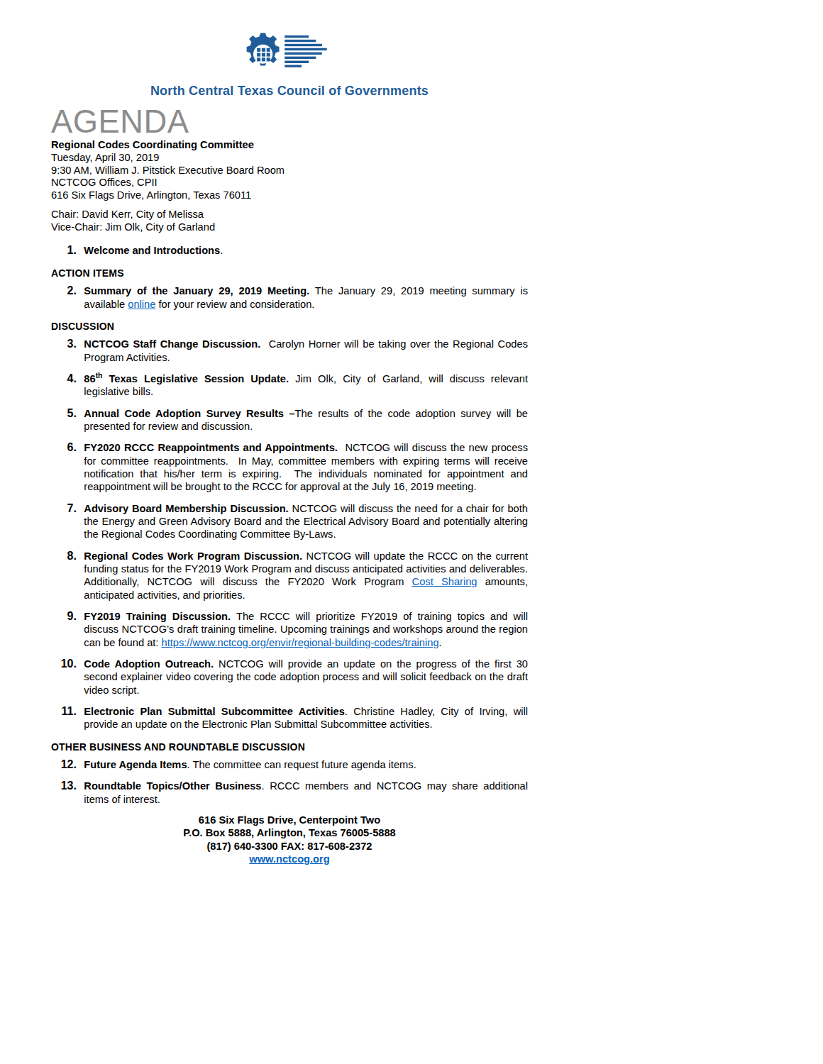North Central Texas Council of Governments
AGENDA
Regional Codes Coordinating Committee
Tuesday, April 30, 2019
9:30 AM, William J. Pitstick Executive Board Room
NCTCOG Offices, CPII
616 Six Flags Drive, Arlington, Texas 76011
Chair: David Kerr, City of Melissa
Vice-Chair: Jim Olk, City of Garland
Welcome and Introductions.
ACTION ITEMS
Summary of the January 29, 2019 Meeting. The January 29, 2019 meeting summary is available online for your review and consideration.
DISCUSSION
NCTCOG Staff Change Discussion. Carolyn Horner will be taking over the Regional Codes Program Activities.
86th Texas Legislative Session Update. Jim Olk, City of Garland, will discuss relevant legislative bills.
Annual Code Adoption Survey Results –The results of the code adoption survey will be presented for review and discussion.
FY2020 RCCC Reappointments and Appointments. NCTCOG will discuss the new process for committee reappointments. In May, committee members with expiring terms will receive notification that his/her term is expiring. The individuals nominated for appointment and reappointment will be brought to the RCCC for approval at the July 16, 2019 meeting.
Advisory Board Membership Discussion. NCTCOG will discuss the need for a chair for both the Energy and Green Advisory Board and the Electrical Advisory Board and potentially altering the Regional Codes Coordinating Committee By-Laws.
Regional Codes Work Program Discussion. NCTCOG will update the RCCC on the current funding status for the FY2019 Work Program and discuss anticipated activities and deliverables. Additionally, NCTCOG will discuss the FY2020 Work Program Cost Sharing amounts, anticipated activities, and priorities.
FY2019 Training Discussion. The RCCC will prioritize FY2019 of training topics and will discuss NCTCOG’s draft training timeline. Upcoming trainings and workshops around the region can be found at: https://www.nctcog.org/envir/regional-building-codes/training.
Code Adoption Outreach. NCTCOG will provide an update on the progress of the first 30 second explainer video covering the code adoption process and will solicit feedback on the draft video script.
Electronic Plan Submittal Subcommittee Activities. Christine Hadley, City of Irving, will provide an update on the Electronic Plan Submittal Subcommittee activities.
OTHER BUSINESS AND ROUNDTABLE DISCUSSION
Future Agenda Items. The committee can request future agenda items.
Roundtable Topics/Other Business. RCCC members and NCTCOG may share additional items of interest.
616 Six Flags Drive, Centerpoint Two
P.O. Box 5888, Arlington, Texas 76005-5888
(817) 640-3300 FAX: 817-608-2372
www.nctcog.org